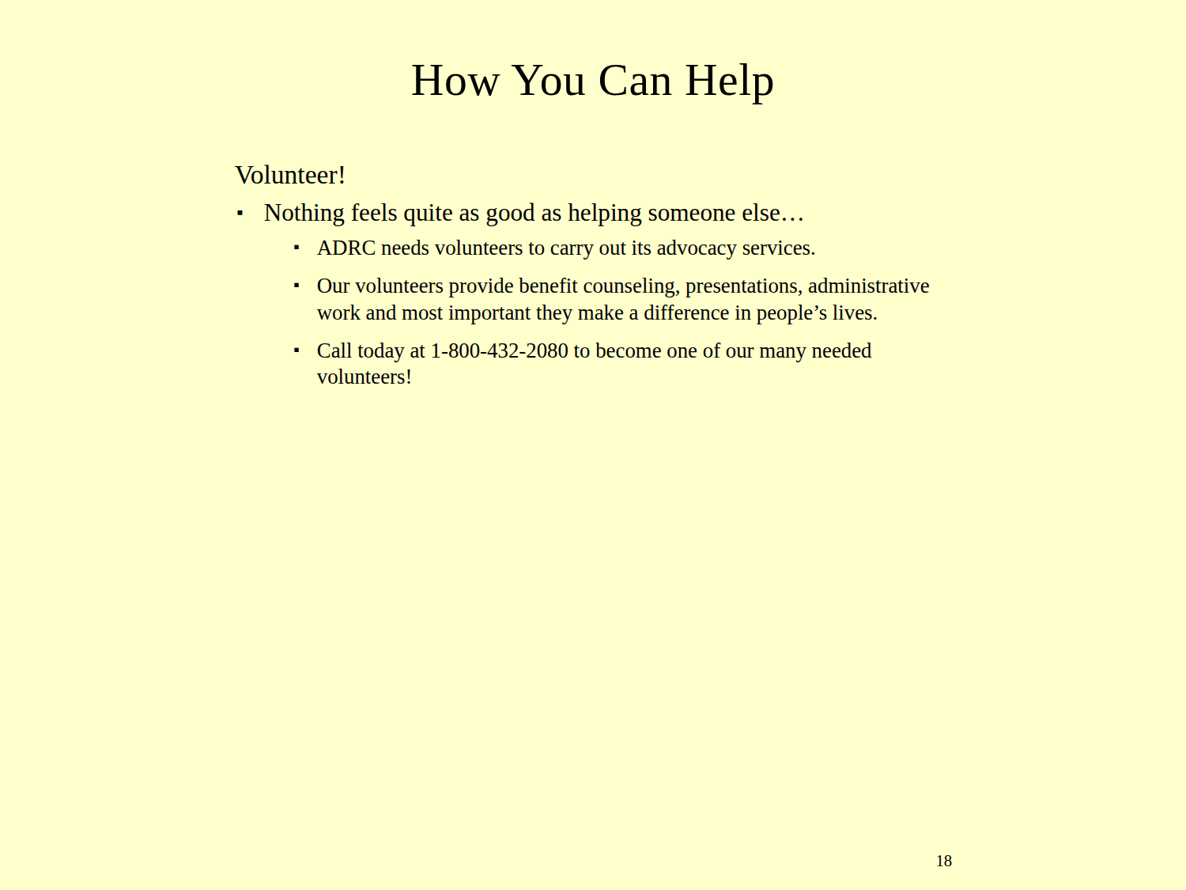How You Can Help
Volunteer!
Nothing feels quite as good as helping someone else…
ADRC needs volunteers to carry out its advocacy services.
Our volunteers provide benefit counseling, presentations, administrative work and most important they make a difference in people’s lives.
Call today at 1-800-432-2080 to become one of our many needed volunteers!
18